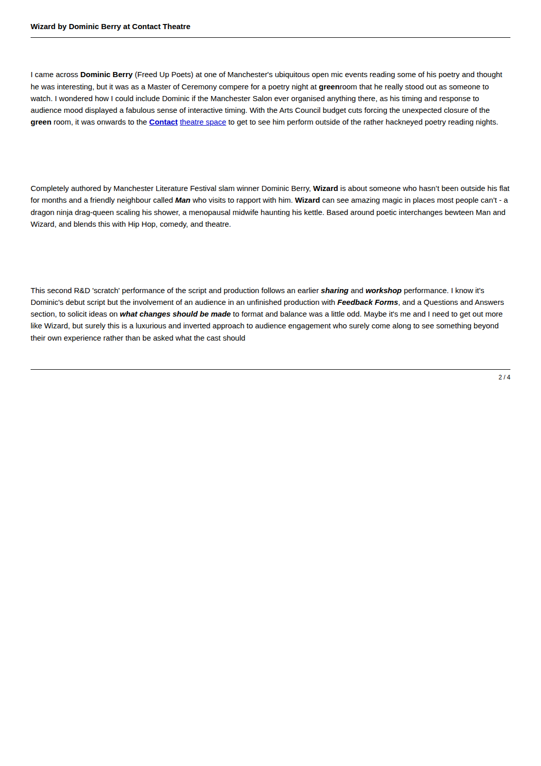Wizard by Dominic Berry at Contact Theatre
I came across Dominic Berry (Freed Up Poets) at one of Manchester's ubiquitous open mic events reading some of his poetry and thought he was interesting, but it was as a Master of Ceremony compere for a poetry night at greenroom that he really stood out as someone to watch. I wondered how I could include Dominic if the Manchester Salon ever organised anything there, as his timing and response to audience mood displayed a fabulous sense of interactive timing. With the Arts Council budget cuts forcing the unexpected closure of the green room, it was onwards to the Contact theatre space to get to see him perform outside of the rather hackneyed poetry reading nights.
Completely authored by Manchester Literature Festival slam winner Dominic Berry, Wizard is about someone who hasn’t been outside his flat for months and a friendly neighbour called Man who visits to rapport with him. Wizard can see amazing magic in places most people can’t - a dragon ninja drag-queen scaling his shower, a menopausal midwife haunting his kettle. Based around poetic interchanges bewteen Man and Wizard, and blends this with Hip Hop, comedy, and theatre.
This second R&D 'scratch' performance of the script and production follows an earlier sharing and workshop performance. I know it's Dominic's debut script but the involvement of an audience in an unfinished production with Feedback Forms, and a Questions and Answers section, to solicit ideas on what changes should be made to format and balance was a little odd. Maybe it's me and I need to get out more like Wizard, but surely this is a luxurious and inverted approach to audience engagement who surely come along to see something beyond their own experience rather than be asked what the cast should
2 / 4